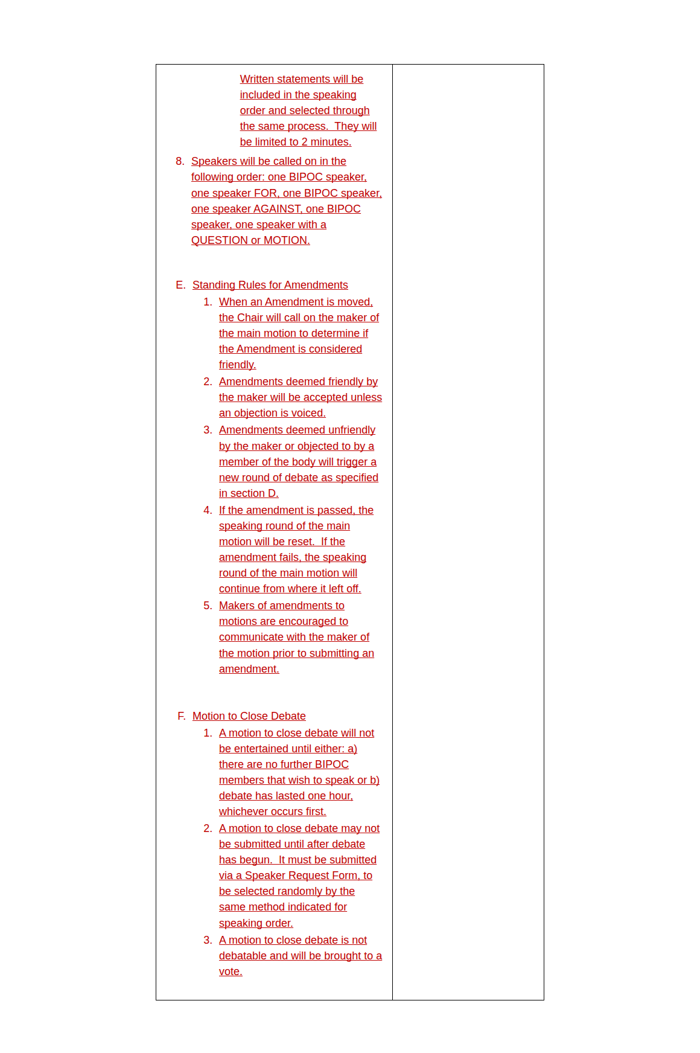| Written statements will be included in the speaking order and selected through the same process. They will be limited to 2 minutes. Speakers will be called on in the following order: one BIPOC speaker, one speaker FOR, one BIPOC speaker, one speaker AGAINST, one BIPOC speaker, one speaker with a QUESTION or MOTION. Standing Rules for Amendments When an Amendment is moved, the Chair will call on the maker of the main motion to determine if the Amendment is considered friendly. Amendments deemed friendly by the maker will be accepted unless an objection is voiced. Amendments deemed unfriendly by the maker or objected to by a member of the body will trigger a new round of debate as specified in section D. If the amendment is passed, the speaking round of the main motion will be reset. If the amendment fails, the speaking round of the main motion will continue from where it left off. Makers of amendments to motions are encouraged to communicate with the maker of the motion prior to submitting an amendment. Motion to Close Debate A motion to close debate will not be entertained until either: a) there are no further BIPOC members that wish to speak or b) debate has lasted one hour, whichever occurs first. A motion to close debate may not be submitted until after debate has begun. It must be submitted via a Speaker Request Form, to be selected randomly by the same method indicated for speaking order. A motion to close debate is not debatable and will be brought to a vote. | |